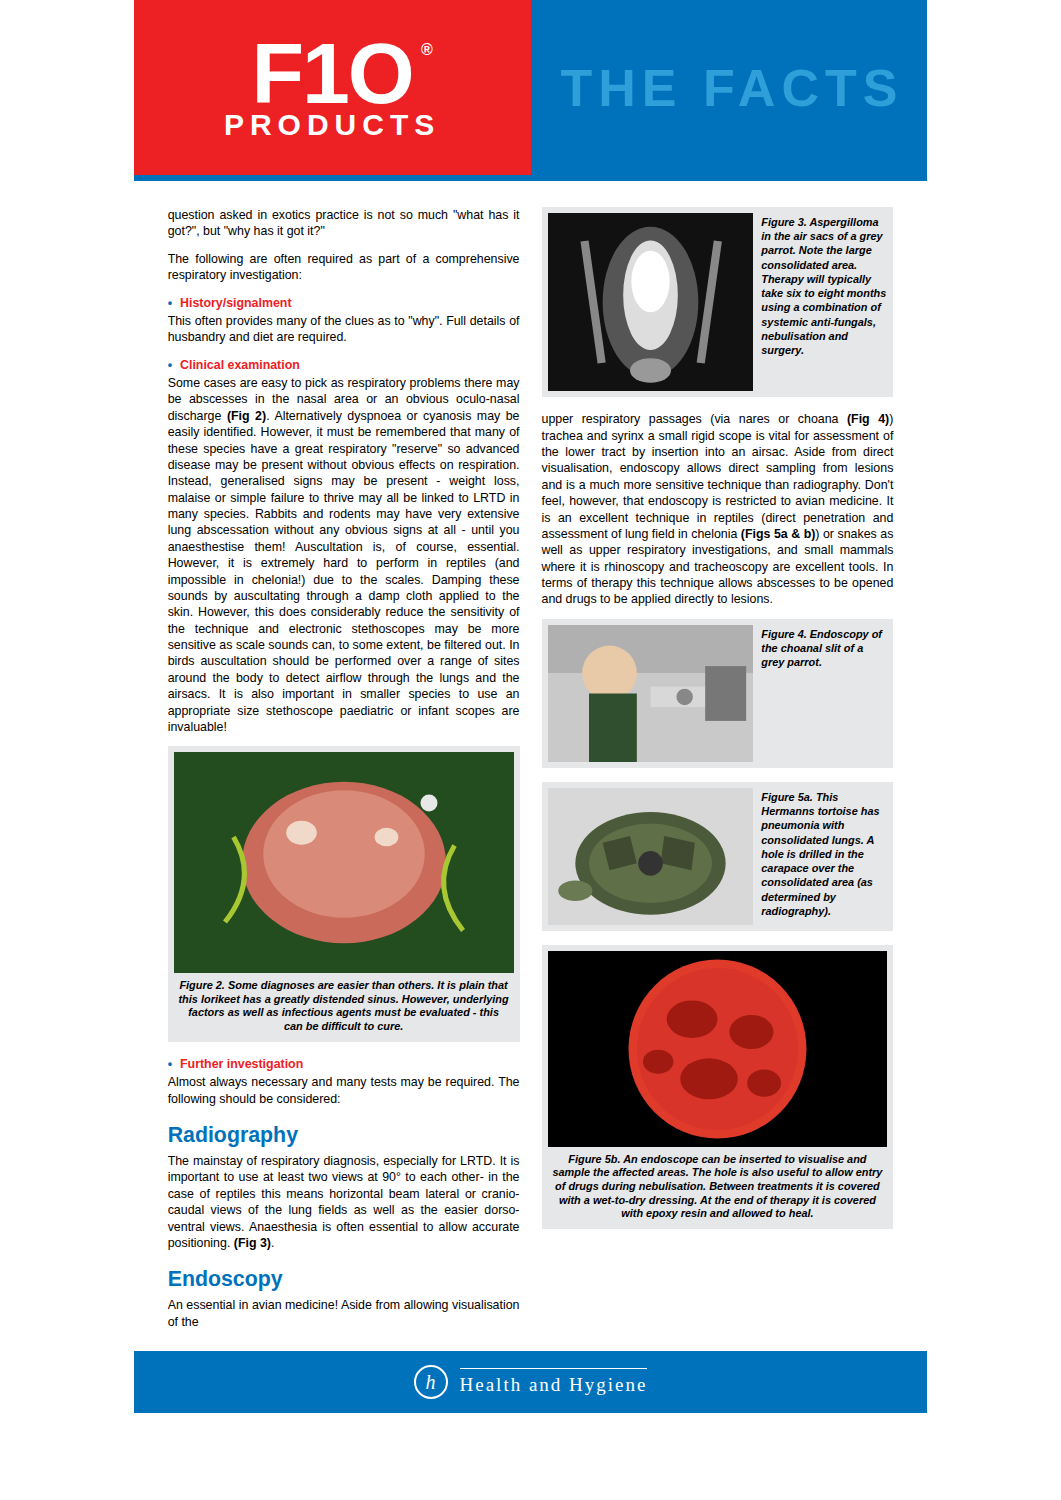F1O®
PRODUCTS
THE FACTS
question asked in exotics practice is not so much "what has it got?", but "why has it got it?"
The following are often required as part of a comprehensive respiratory investigation:
•History/signalment
This often provides many of the clues as to "why". Full details of husbandry and diet are required.
•Clinical examination
Some cases are easy to pick as respiratory problems there may be abscesses in the nasal area or an obvious oculo-nasal discharge (Fig 2). Alternatively dyspnoea or cyanosis may be easily identified. However, it must be remembered that many of these species have a great respiratory "reserve" so advanced disease may be present without obvious effects on respiration. Instead, generalised signs may be present - weight loss, malaise or simple failure to thrive may all be linked to LRTD in many species. Rabbits and rodents may have very extensive lung abscessation without any obvious signs at all - until you anaesthestise them! Auscultation is, of course, essential. However, it is extremely hard to perform in reptiles (and impossible in chelonia!) due to the scales. Damping these sounds by auscultating through a damp cloth applied to the skin. However, this does considerably reduce the sensitivity of the technique and electronic stethoscopes may be more sensitive as scale sounds can, to some extent, be filtered out. In birds auscultation should be performed over a range of sites around the body to detect airflow through the lungs and the airsacs. It is also important in smaller species to use an appropriate size stethoscope paediatric or infant scopes are invaluable!
Figure 2. Some diagnoses are easier than others. It is plain that this lorikeet has a greatly distended sinus. However, underlying factors as well as infectious agents must be evaluated - this can be difficult to cure.
•Further investigation
Almost always necessary and many tests may be required. The following should be considered:
Radiography
The mainstay of respiratory diagnosis, especially for LRTD. It is important to use at least two views at 90° to each other- in the case of reptiles this means horizontal beam lateral or cranio-caudal views of the lung fields as well as the easier dorso-ventral views. Anaesthesia is often essential to allow accurate positioning. (Fig 3).
Endoscopy
An essential in avian medicine! Aside from allowing visualisation of the
Figure 3. Aspergilloma in the air sacs of a grey parrot. Note the large consolidated area. Therapy will typically take six to eight months using a combination of systemic anti-fungals, nebulisation and surgery.
upper respiratory passages (via nares or choana (Fig 4)) trachea and syrinx a small rigid scope is vital for assessment of the lower tract by insertion into an airsac. Aside from direct visualisation, endoscopy allows direct sampling from lesions and is a much more sensitive technique than radiography. Don't feel, however, that endoscopy is restricted to avian medicine. It is an excellent technique in reptiles (direct penetration and assessment of lung field in chelonia (Figs 5a & b)) or snakes as well as upper respiratory investigations, and small mammals where it is rhinoscopy and tracheoscopy are excellent tools. In terms of therapy this technique allows abscesses to be opened and drugs to be applied directly to lesions.
Figure 4. Endoscopy of the choanal slit of a grey parrot.
Figure 5a. This Hermanns tortoise has pneumonia with consolidated lungs. A hole is drilled in the carapace over the consolidated area (as determined by radiography).
Figure 5b. An endoscope can be inserted to visualise and sample the affected areas. The hole is also useful to allow entry of drugs during nebulisation. Between treatments it is covered with a wet-to-dry dressing. At the end of therapy it is covered with epoxy resin and allowed to heal.
h
Health and Hygiene